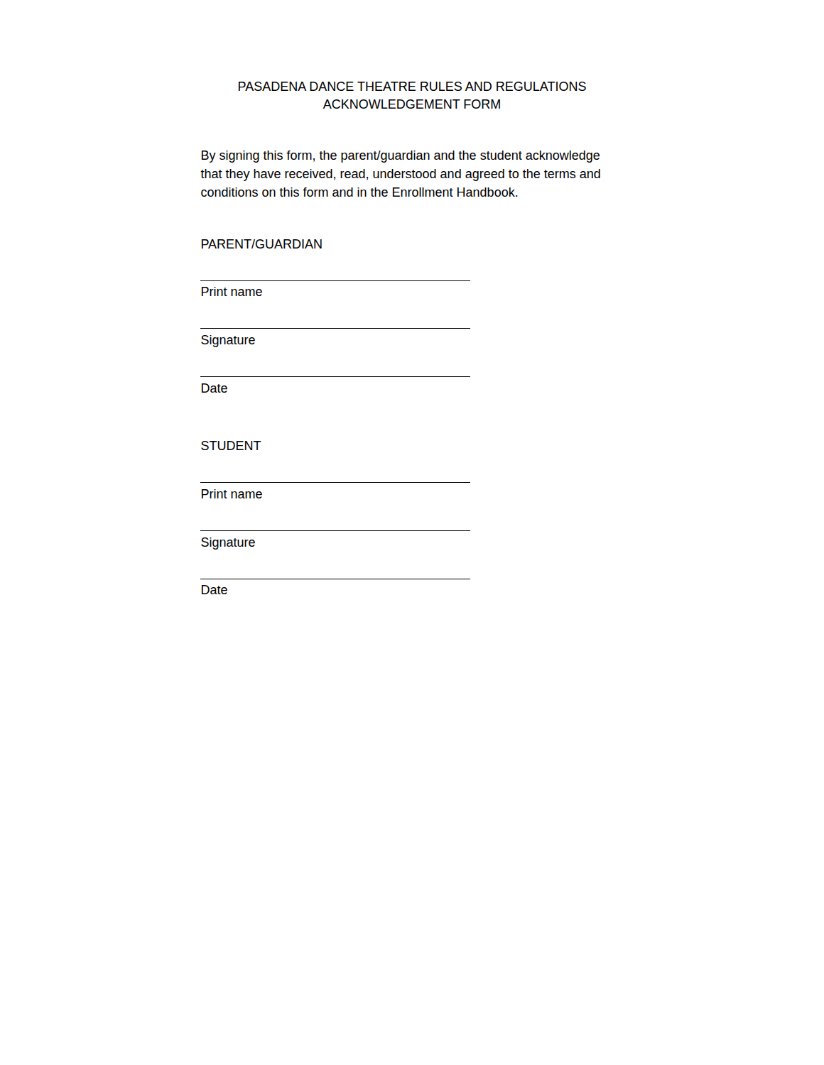PASADENA DANCE THEATRE RULES AND REGULATIONSACKNOWLEDGEMENT FORM
By signing this form, the parent/guardian and the student acknowledge that they have received, read, understood and agreed to the terms and conditions on this form and in the Enrollment Handbook.
PARENT/GUARDIAN
Print name
Signature
Date
STUDENT
Print name
Signature
Date